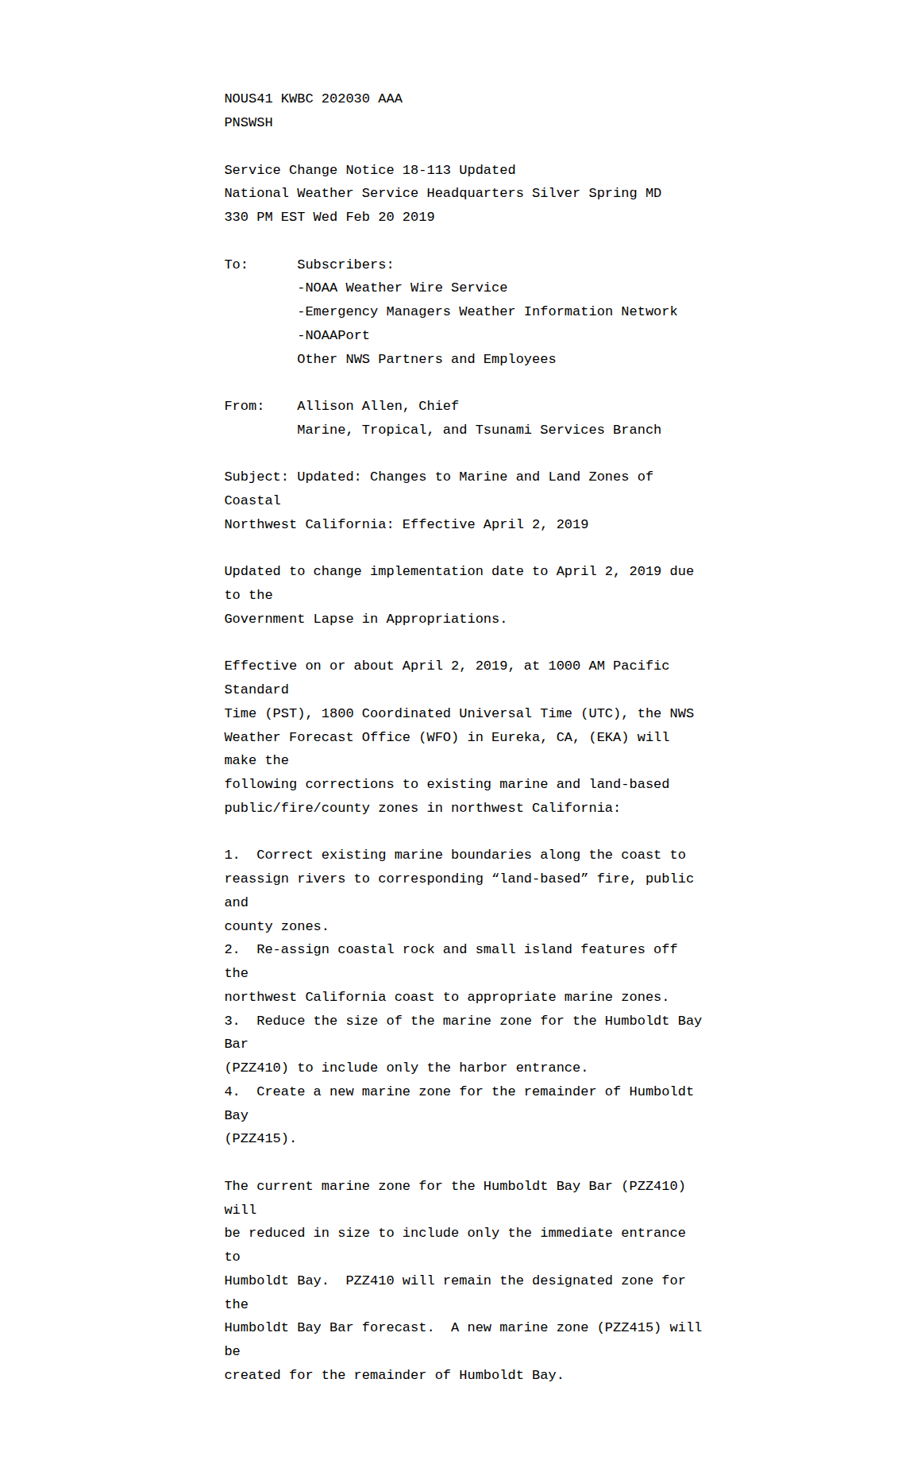NOUS41 KWBC 202030 AAA
PNSWSH

Service Change Notice 18-113 Updated
National Weather Service Headquarters Silver Spring MD
330 PM EST Wed Feb 20 2019

To:      Subscribers:
         -NOAA Weather Wire Service
         -Emergency Managers Weather Information Network
         -NOAAPort
         Other NWS Partners and Employees

From:    Allison Allen, Chief
         Marine, Tropical, and Tsunami Services Branch

Subject: Updated: Changes to Marine and Land Zones of Coastal
Northwest California: Effective April 2, 2019

Updated to change implementation date to April 2, 2019 due to the
Government Lapse in Appropriations.

Effective on or about April 2, 2019, at 1000 AM Pacific Standard
Time (PST), 1800 Coordinated Universal Time (UTC), the NWS
Weather Forecast Office (WFO) in Eureka, CA, (EKA) will make the
following corrections to existing marine and land-based
public/fire/county zones in northwest California:

1.  Correct existing marine boundaries along the coast to
reassign rivers to corresponding “land-based” fire, public and
county zones.
2.  Re-assign coastal rock and small island features off the
northwest California coast to appropriate marine zones.
3.  Reduce the size of the marine zone for the Humboldt Bay Bar
(PZZ410) to include only the harbor entrance.
4.  Create a new marine zone for the remainder of Humboldt Bay
(PZZ415).

The current marine zone for the Humboldt Bay Bar (PZZ410) will
be reduced in size to include only the immediate entrance to
Humboldt Bay.  PZZ410 will remain the designated zone for the
Humboldt Bay Bar forecast.  A new marine zone (PZZ415) will be
created for the remainder of Humboldt Bay.